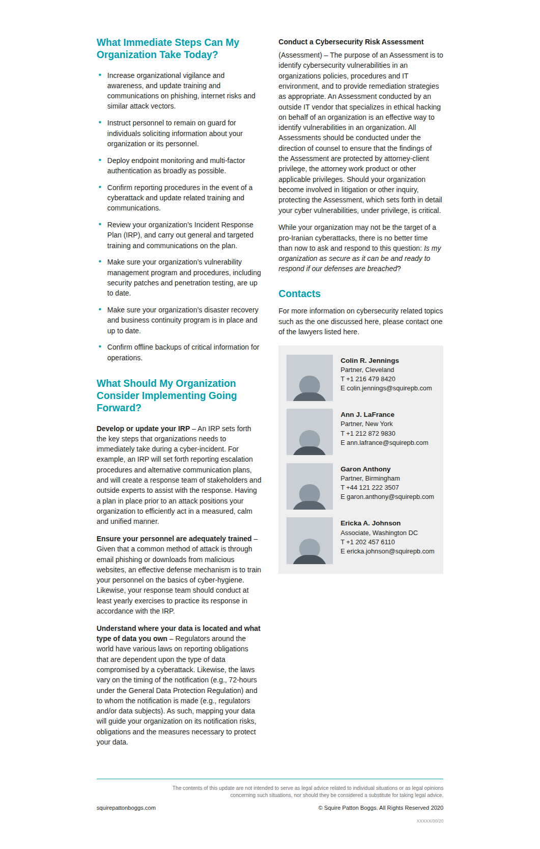What Immediate Steps Can My Organization Take Today?
Increase organizational vigilance and awareness, and update training and communications on phishing, internet risks and similar attack vectors.
Instruct personnel to remain on guard for individuals soliciting information about your organization or its personnel.
Deploy endpoint monitoring and multi-factor authentication as broadly as possible.
Confirm reporting procedures in the event of a cyberattack and update related training and communications.
Review your organization’s Incident Response Plan (IRP), and carry out general and targeted training and communications on the plan.
Make sure your organization’s vulnerability management program and procedures, including security patches and penetration testing, are up to date.
Make sure your organization’s disaster recovery and business continuity program is in place and up to date.
Confirm offline backups of critical information for operations.
What Should My Organization Consider Implementing Going Forward?
Develop or update your IRP – An IRP sets forth the key steps that organizations needs to immediately take during a cyber-incident. For example, an IRP will set forth reporting escalation procedures and alternative communication plans, and will create a response team of stakeholders and outside experts to assist with the response. Having a plan in place prior to an attack positions your organization to efficiently act in a measured, calm and unified manner.
Ensure your personnel are adequately trained – Given that a common method of attack is through email phishing or downloads from malicious websites, an effective defense mechanism is to train your personnel on the basics of cyber-hygiene. Likewise, your response team should conduct at least yearly exercises to practice its response in accordance with the IRP.
Understand where your data is located and what type of data you own – Regulators around the world have various laws on reporting obligations that are dependent upon the type of data compromised by a cyberattack. Likewise, the laws vary on the timing of the notification (e.g., 72-hours under the General Data Protection Regulation) and to whom the notification is made (e.g., regulators and/or data subjects). As such, mapping your data will guide your organization on its notification risks, obligations and the measures necessary to protect your data.
Conduct a Cybersecurity Risk Assessment
(Assessment) – The purpose of an Assessment is to identify cybersecurity vulnerabilities in an organizations policies, procedures and IT environment, and to provide remediation strategies as appropriate. An Assessment conducted by an outside IT vendor that specializes in ethical hacking on behalf of an organization is an effective way to identify vulnerabilities in an organization. All Assessments should be conducted under the direction of counsel to ensure that the findings of the Assessment are protected by attorney-client privilege, the attorney work product or other applicable privileges. Should your organization become involved in litigation or other inquiry, protecting the Assessment, which sets forth in detail your cyber vulnerabilities, under privilege, is critical.
While your organization may not be the target of a pro-Iranian cyberattacks, there is no better time than now to ask and respond to this question: Is my organization as secure as it can be and ready to respond if our defenses are breached?
Contacts
For more information on cybersecurity related topics such as the one discussed here, please contact one of the lawyers listed here.
Colin R. Jennings
Partner, Cleveland
T +1 216 479 8420
E colin.jennings@squirepb.com
Ann J. LaFrance
Partner, New York
T +1 212 872 9830
E ann.lafrance@squirepb.com
Garon Anthony
Partner, Birmingham
T +44 121 222 3507
E garon.anthony@squirepb.com
Ericka A. Johnson
Associate, Washington DC
T +1 202 457 6110
E ericka.johnson@squirepb.com
The contents of this update are not intended to serve as legal advice related to individual situations or as legal opinions
concerning such situations, nor should they be considered a substitute for taking legal advice.
squirepattonboggs.com
© Squire Patton Boggs. All Rights Reserved 2020
XXXXX/00/20